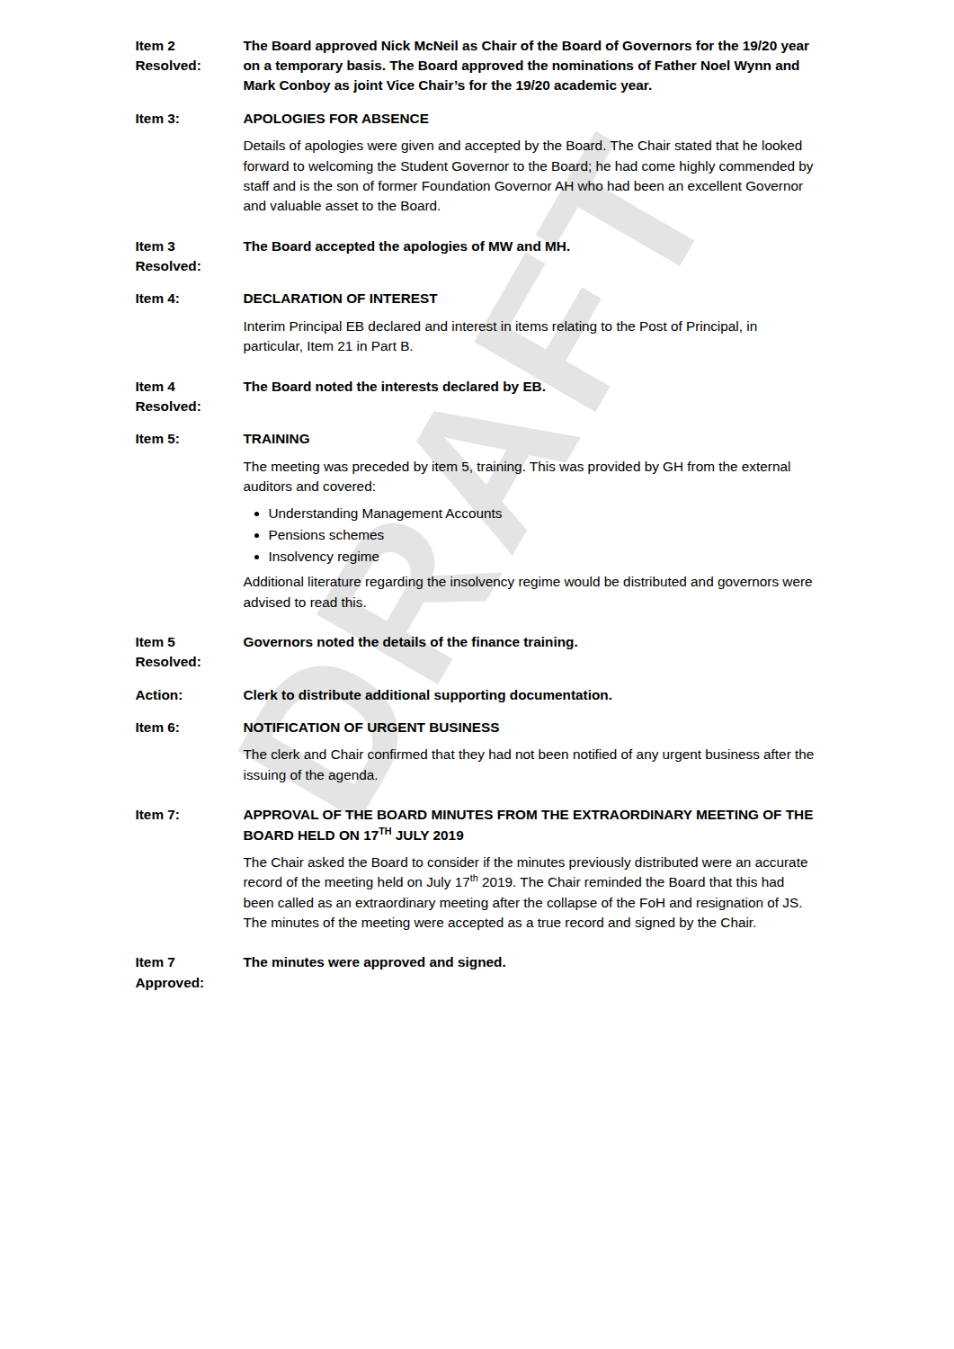DRAFT
| Item 2 Resolved: | The Board approved Nick McNeil as Chair of the Board of Governors for the 19/20 year on a temporary basis. The Board approved the nominations of Father Noel Wynn and Mark Conboy as joint Vice Chair’s for the 19/20 academic year. |
| Item 3: | APOLOGIES FOR ABSENCE Details of apologies were given and accepted by the Board. The Chair stated that he looked forward to welcoming the Student Governor to the Board; he had come highly commended by staff and is the son of former Foundation Governor AH who had been an excellent Governor and valuable asset to the Board. |
| Item 3 Resolved: | The Board accepted the apologies of MW and MH. |
| Item 4: | DECLARATION OF INTEREST Interim Principal EB declared and interest in items relating to the Post of Principal, in particular, Item 21 in Part B. |
| Item 4 Resolved: | The Board noted the interests declared by EB. |
| Item 5: | TRAINING The meeting was preceded by item 5, training. This was provided by GH from the external auditors and covered: Understanding Management Accounts Pensions schemes Insolvency regime Additional literature regarding the insolvency regime would be distributed and governors were advised to read this. |
| Item 5 Resolved: | Governors noted the details of the finance training. |
| Action: | Clerk to distribute additional supporting documentation. |
| Item 6: | NOTIFICATION OF URGENT BUSINESS The clerk and Chair confirmed that they had not been notified of any urgent business after the issuing of the agenda. |
| Item 7: | APPROVAL OF THE BOARD MINUTES FROM THE EXTRAORDINARY MEETING OF THE BOARD HELD ON 17 TH JULY 2019 The Chair asked the Board to consider if the minutes previously distributed were an accurate record of the meeting held on July 17 th 2019. The Chair reminded the Board that this had been called as an extraordinary meeting after the collapse of the FoH and resignation of JS. The minutes of the meeting were accepted as a true record and signed by the Chair. |
| Item 7 Approved: | The minutes were approved and signed. |